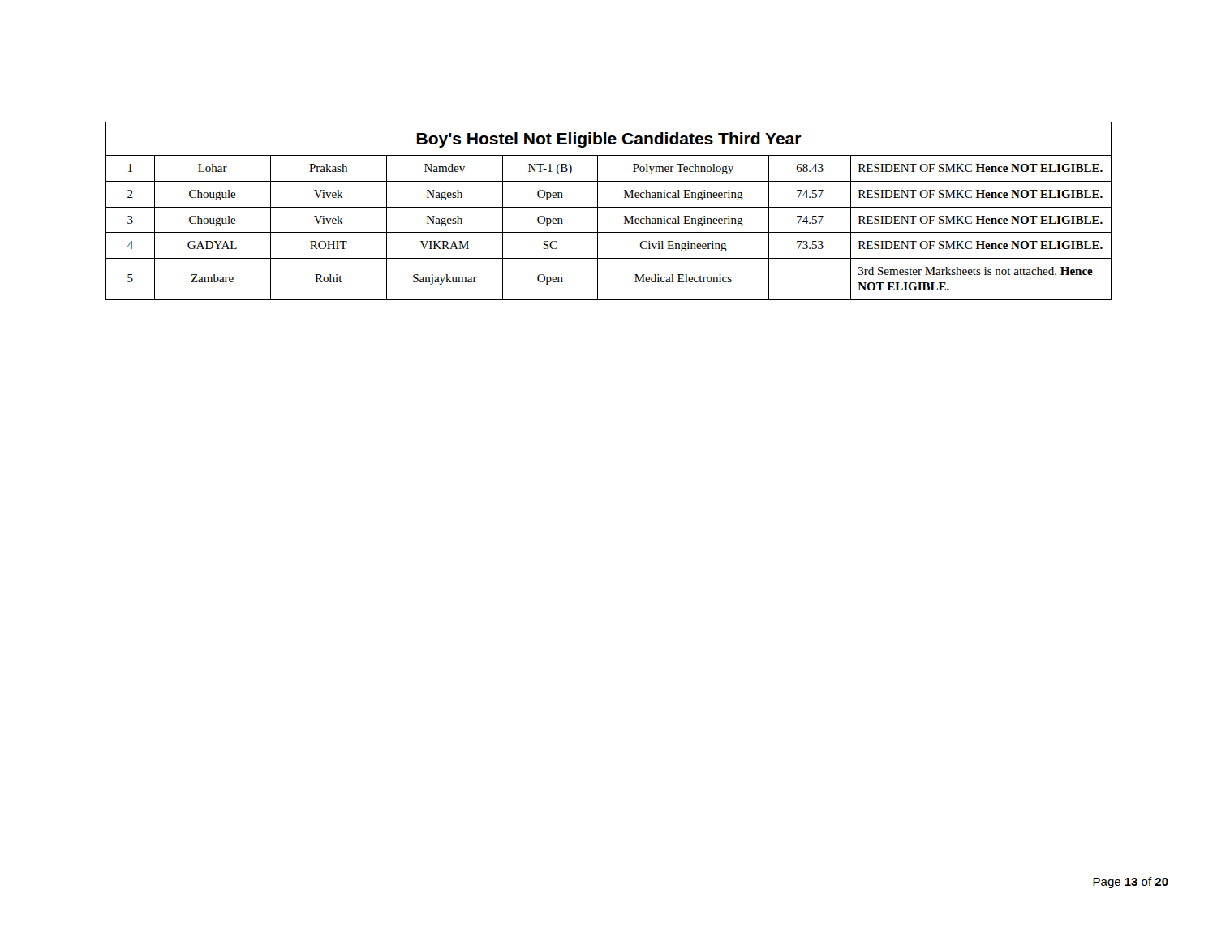Boy's Hostel Not Eligible Candidates Third Year
| 1 | Lohar | Prakash | Namdev | NT-1 (B) | Polymer Technology | 68.43 | RESIDENT OF SMKC Hence NOT ELIGIBLE. |
| 2 | Chougule | Vivek | Nagesh | Open | Mechanical Engineering | 74.57 | RESIDENT OF SMKC Hence NOT ELIGIBLE. |
| 3 | Chougule | Vivek | Nagesh | Open | Mechanical Engineering | 74.57 | RESIDENT OF SMKC Hence NOT ELIGIBLE. |
| 4 | GADYAL | ROHIT | VIKRAM | SC | Civil Engineering | 73.53 | RESIDENT OF SMKC Hence NOT ELIGIBLE. |
| 5 | Zambare | Rohit | Sanjaykumar | Open | Medical Electronics | | 3rd Semester Marksheets is not attached. Hence NOT ELIGIBLE. |
Page 13 of 20